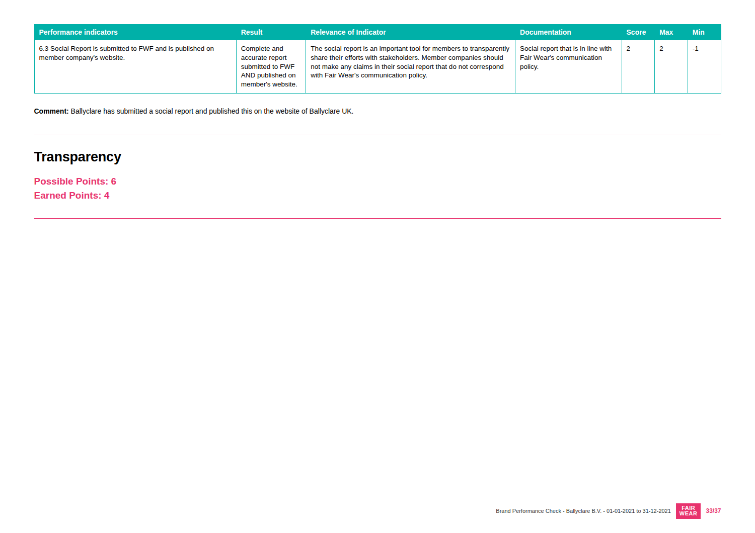| Performance indicators | Result | Relevance of Indicator | Documentation | Score | Max | Min |
| --- | --- | --- | --- | --- | --- | --- |
| 6.3 Social Report is submitted to FWF and is published on member company's website. | Complete and accurate report submitted to FWF AND published on member's website. | The social report is an important tool for members to transparently share their efforts with stakeholders. Member companies should not make any claims in their social report that do not correspond with Fair Wear's communication policy. | Social report that is in line with Fair Wear's communication policy. | 2 | 2 | -1 |
Comment: Ballyclare has submitted a social report and published this on the website of Ballyclare UK.
Transparency
Possible Points: 6
Earned Points: 4
Brand Performance Check - Ballyclare B.V. - 01-01-2021 to 31-12-2021 FAIR
WEAR 33/37